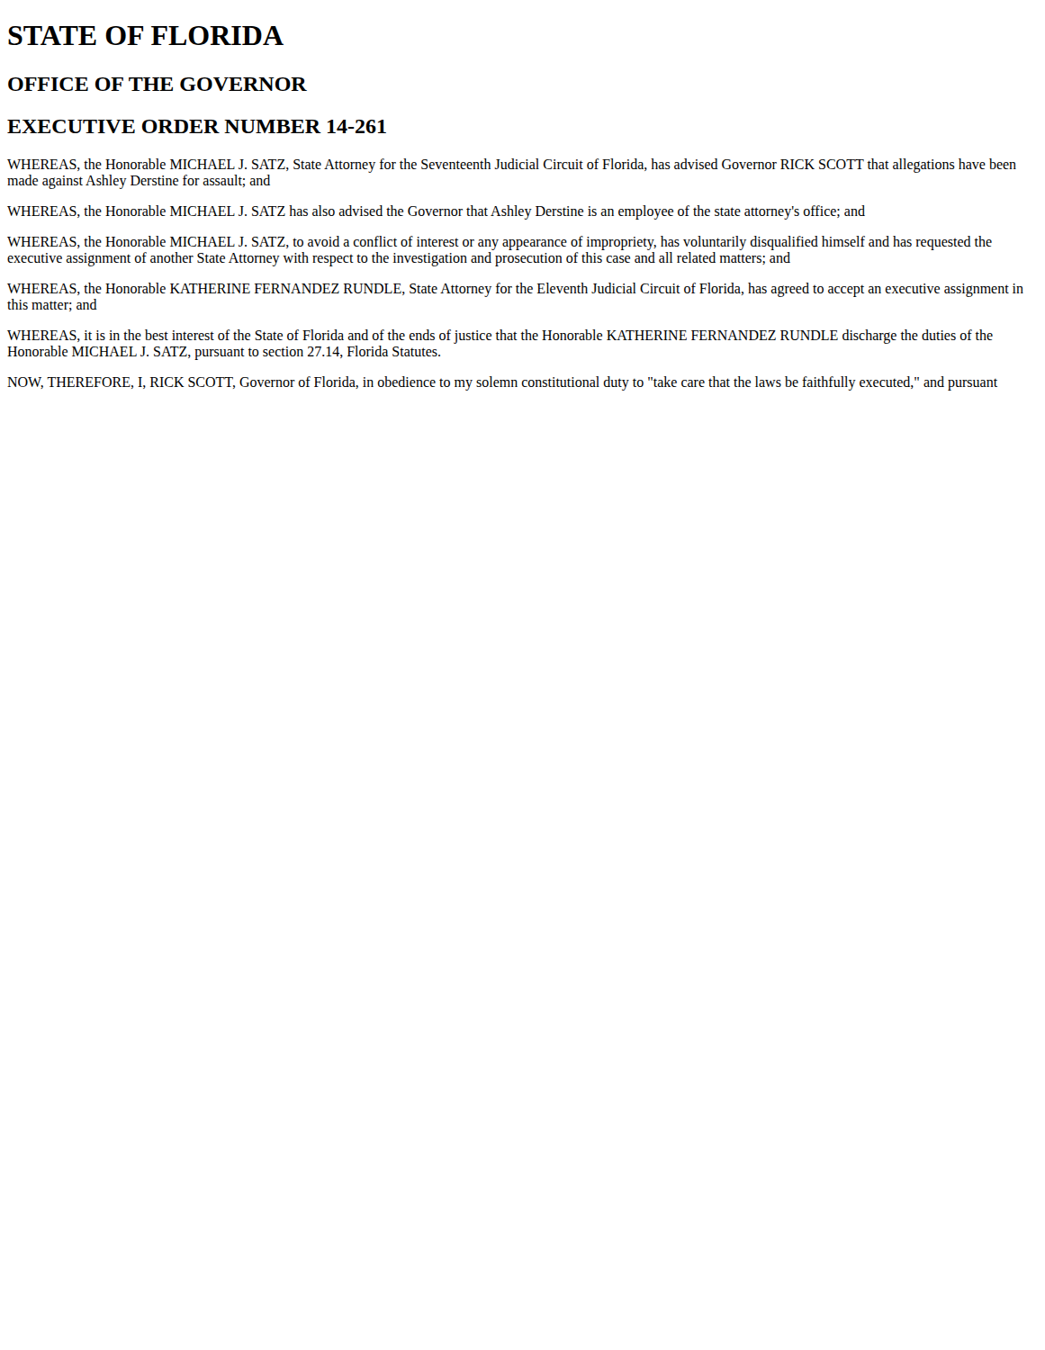STATE OF FLORIDA
OFFICE OF THE GOVERNOR
EXECUTIVE ORDER NUMBER 14-261
WHEREAS, the Honorable MICHAEL J. SATZ, State Attorney for the Seventeenth Judicial Circuit of Florida, has advised Governor RICK SCOTT that allegations have been made against Ashley Derstine for assault; and
WHEREAS, the Honorable MICHAEL J. SATZ has also advised the Governor that Ashley Derstine is an employee of the state attorney's office; and
WHEREAS, the Honorable MICHAEL J. SATZ, to avoid a conflict of interest or any appearance of impropriety, has voluntarily disqualified himself and has requested the executive assignment of another State Attorney with respect to the investigation and prosecution of this case and all related matters; and
WHEREAS, the Honorable KATHERINE FERNANDEZ RUNDLE, State Attorney for the Eleventh Judicial Circuit of Florida, has agreed to accept an executive assignment in this matter; and
WHEREAS, it is in the best interest of the State of Florida and of the ends of justice that the Honorable KATHERINE FERNANDEZ RUNDLE discharge the duties of the Honorable MICHAEL J. SATZ, pursuant to section 27.14, Florida Statutes.
NOW, THEREFORE, I, RICK SCOTT, Governor of Florida, in obedience to my solemn constitutional duty to "take care that the laws be faithfully executed," and pursuant